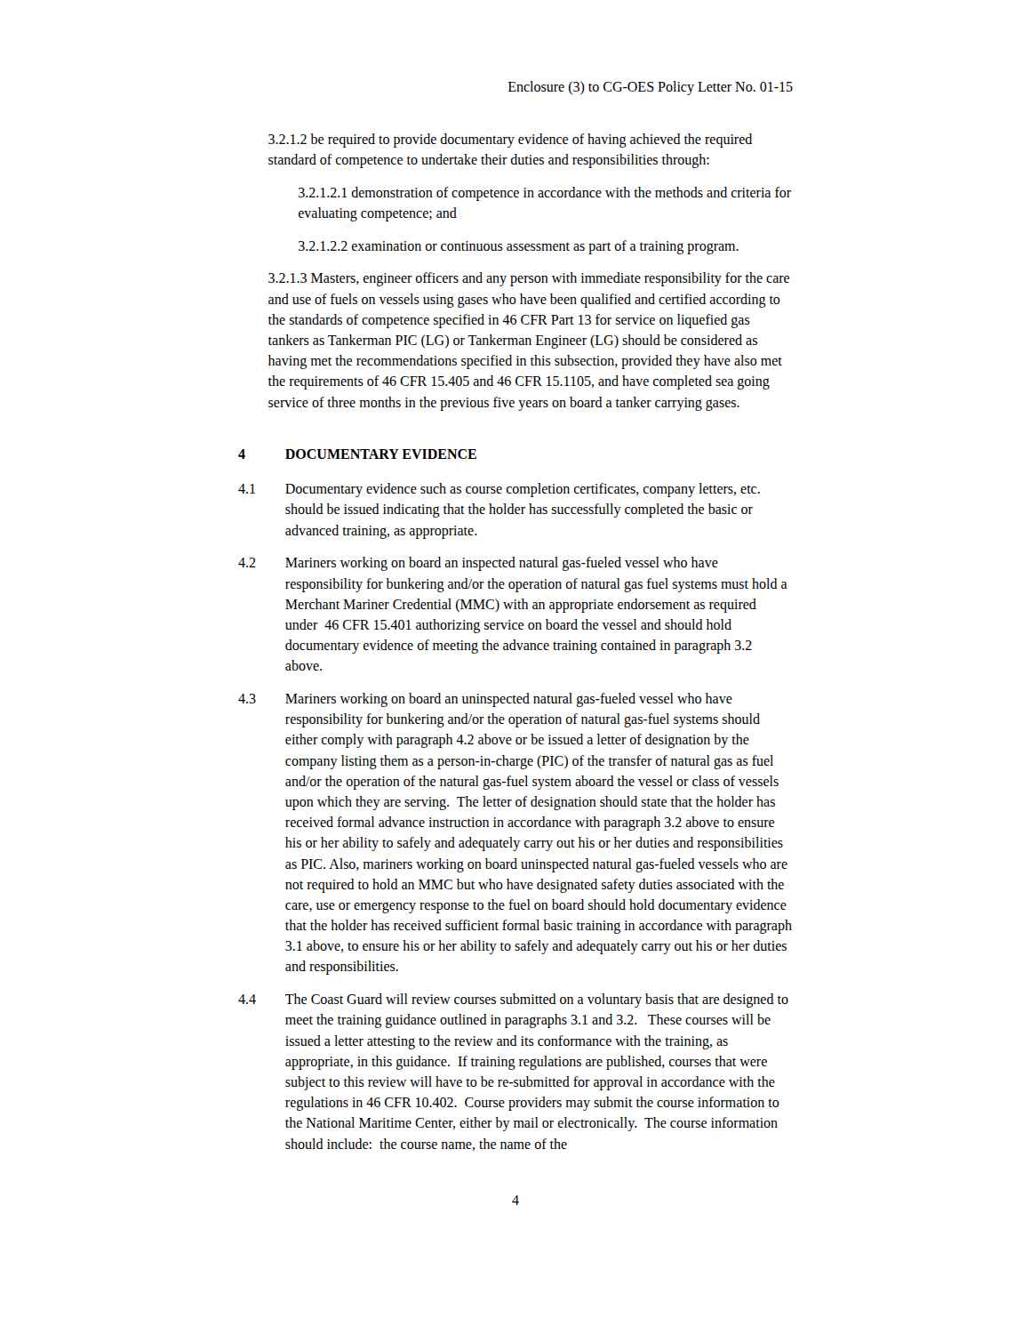Enclosure (3) to CG-OES Policy Letter No. 01-15
3.2.1.2 be required to provide documentary evidence of having achieved the required standard of competence to undertake their duties and responsibilities through:
3.2.1.2.1 demonstration of competence in accordance with the methods and criteria for evaluating competence; and
3.2.1.2.2 examination or continuous assessment as part of a training program.
3.2.1.3 Masters, engineer officers and any person with immediate responsibility for the care and use of fuels on vessels using gases who have been qualified and certified according to the standards of competence specified in 46 CFR Part 13 for service on liquefied gas tankers as Tankerman PIC (LG) or Tankerman Engineer (LG) should be considered as having met the recommendations specified in this subsection, provided they have also met the requirements of 46 CFR 15.405 and 46 CFR 15.1105, and have completed sea going service of three months in the previous five years on board a tanker carrying gases.
4 DOCUMENTARY EVIDENCE
4.1 Documentary evidence such as course completion certificates, company letters, etc. should be issued indicating that the holder has successfully completed the basic or advanced training, as appropriate.
4.2 Mariners working on board an inspected natural gas-fueled vessel who have responsibility for bunkering and/or the operation of natural gas fuel systems must hold a Merchant Mariner Credential (MMC) with an appropriate endorsement as required under 46 CFR 15.401 authorizing service on board the vessel and should hold documentary evidence of meeting the advance training contained in paragraph 3.2 above.
4.3 Mariners working on board an uninspected natural gas-fueled vessel who have responsibility for bunkering and/or the operation of natural gas-fuel systems should either comply with paragraph 4.2 above or be issued a letter of designation by the company listing them as a person-in-charge (PIC) of the transfer of natural gas as fuel and/or the operation of the natural gas-fuel system aboard the vessel or class of vessels upon which they are serving. The letter of designation should state that the holder has received formal advance instruction in accordance with paragraph 3.2 above to ensure his or her ability to safely and adequately carry out his or her duties and responsibilities as PIC. Also, mariners working on board uninspected natural gas-fueled vessels who are not required to hold an MMC but who have designated safety duties associated with the care, use or emergency response to the fuel on board should hold documentary evidence that the holder has received sufficient formal basic training in accordance with paragraph 3.1 above, to ensure his or her ability to safely and adequately carry out his or her duties and responsibilities.
4.4 The Coast Guard will review courses submitted on a voluntary basis that are designed to meet the training guidance outlined in paragraphs 3.1 and 3.2. These courses will be issued a letter attesting to the review and its conformance with the training, as appropriate, in this guidance. If training regulations are published, courses that were subject to this review will have to be re-submitted for approval in accordance with the regulations in 46 CFR 10.402. Course providers may submit the course information to the National Maritime Center, either by mail or electronically. The course information should include: the course name, the name of the
4